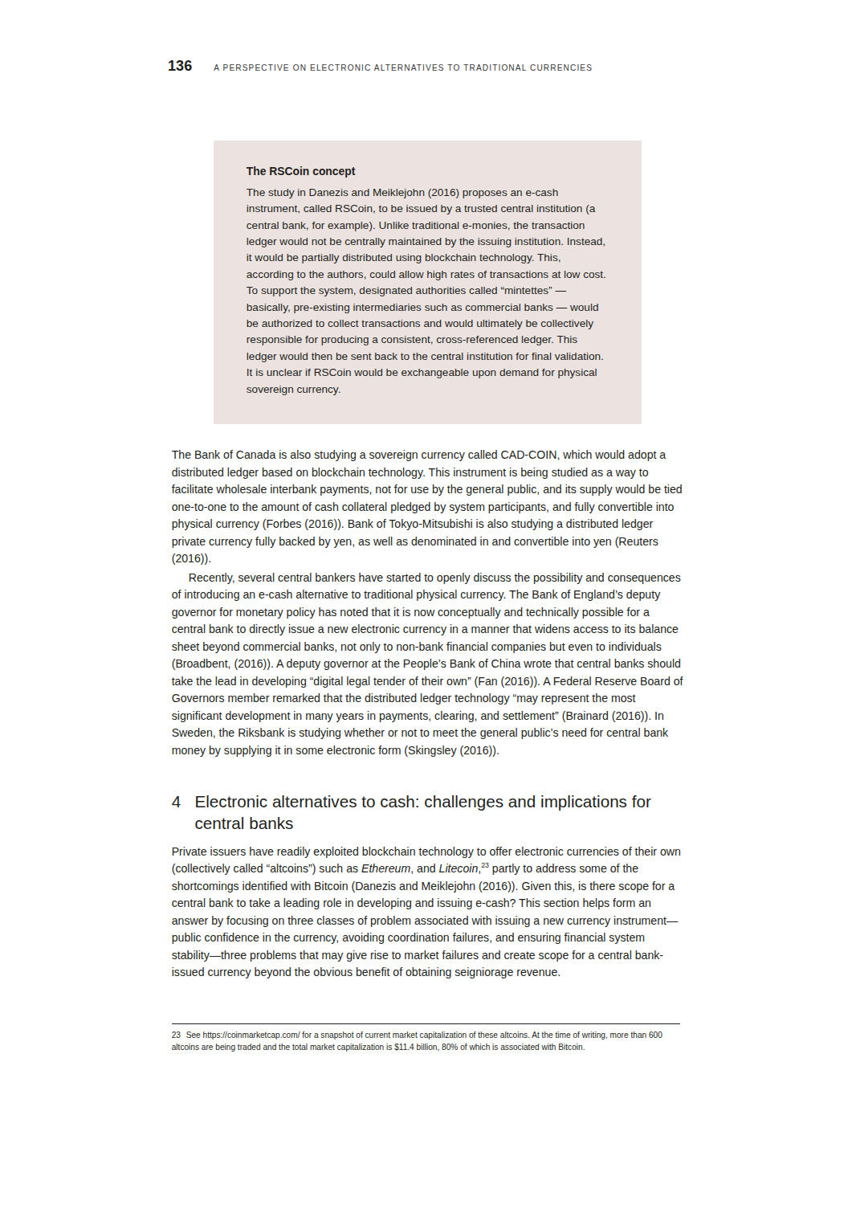136 A perspective on electronic alternatives to traditional currencies
The RSCoin concept
The study in Danezis and Meiklejohn (2016) proposes an e-cash instrument, called RSCoin, to be issued by a trusted central institution (a central bank, for example). Unlike traditional e-monies, the transaction ledger would not be centrally maintained by the issuing institution. Instead, it would be partially distributed using blockchain technology. This, according to the authors, could allow high rates of transactions at low cost. To support the system, designated authorities called “mintettes” — basically, pre-existing intermediaries such as commercial banks — would be authorized to collect transactions and would ultimately be collectively responsible for producing a consistent, cross-referenced ledger. This ledger would then be sent back to the central institution for final validation. It is unclear if RSCoin would be exchangeable upon demand for physical sovereign currency.
The Bank of Canada is also studying a sovereign currency called CAD-COIN, which would adopt a distributed ledger based on blockchain technology. This instrument is being studied as a way to facilitate wholesale interbank payments, not for use by the general public, and its supply would be tied one-to-one to the amount of cash collateral pledged by system participants, and fully convertible into physical currency (Forbes (2016)). Bank of Tokyo-Mitsubishi is also studying a distributed ledger private currency fully backed by yen, as well as denominated in and convertible into yen (Reuters (2016)).
Recently, several central bankers have started to openly discuss the possibility and consequences of introducing an e-cash alternative to traditional physical currency. The Bank of England’s deputy governor for monetary policy has noted that it is now conceptually and technically possible for a central bank to directly issue a new electronic currency in a manner that widens access to its balance sheet beyond commercial banks, not only to non-bank financial companies but even to individuals (Broadbent, (2016)). A deputy governor at the People’s Bank of China wrote that central banks should take the lead in developing “digital legal tender of their own” (Fan (2016)). A Federal Reserve Board of Governors member remarked that the distributed ledger technology “may represent the most significant development in many years in payments, clearing, and settlement” (Brainard (2016)). In Sweden, the Riksbank is studying whether or not to meet the general public’s need for central bank money by supplying it in some electronic form (Skingsley (2016)).
4 Electronic alternatives to cash: challenges and implications for central banks
Private issuers have readily exploited blockchain technology to offer electronic currencies of their own (collectively called “altcoins”) such as Ethereum, and Litecoin,23 partly to address some of the shortcomings identified with Bitcoin (Danezis and Meiklejohn (2016)). Given this, is there scope for a central bank to take a leading role in developing and issuing e-cash? This section helps form an answer by focusing on three classes of problem associated with issuing a new currency instrument—public confidence in the currency, avoiding coordination failures, and ensuring financial system stability—three problems that may give rise to market failures and create scope for a central bank-issued currency beyond the obvious benefit of obtaining seigniorage revenue.
23 See https://coinmarketcap.com/ for a snapshot of current market capitalization of these altcoins. At the time of writing, more than 600 altcoins are being traded and the total market capitalization is $11.4 billion, 80% of which is associated with Bitcoin.